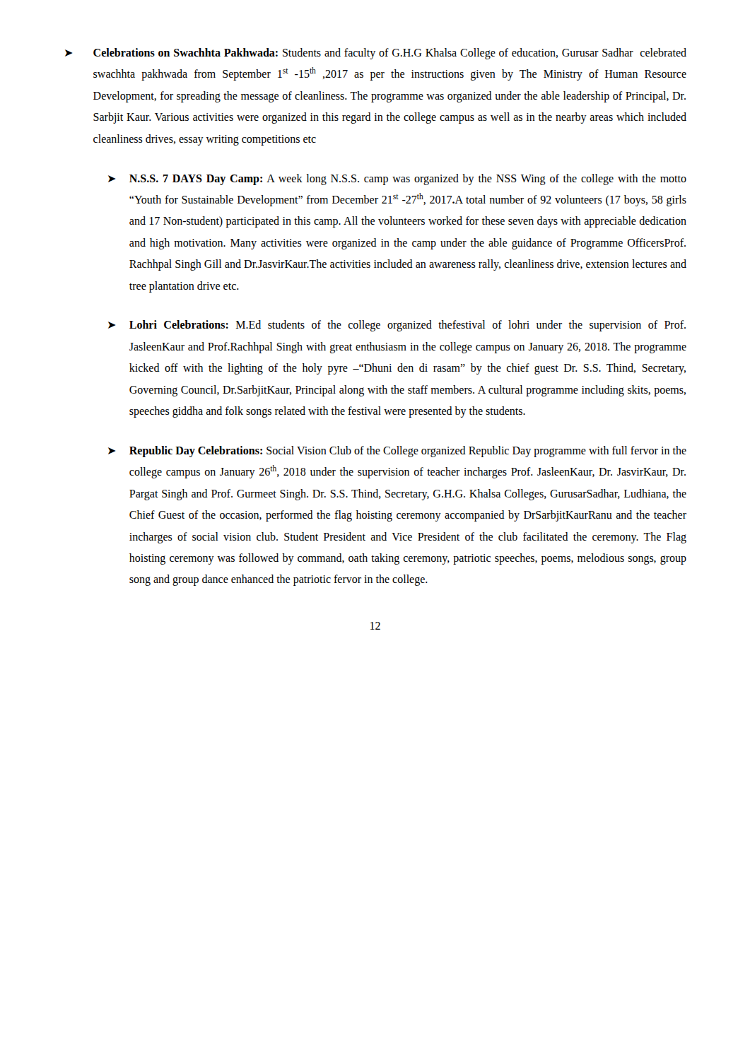➤
Celebrations on Swachhta Pakhwada: Students and faculty of G.H.G Khalsa College of education, Gurusar Sadhar celebrated swachhta pakhwada from September 1st -15th ,2017 as per the instructions given by The Ministry of Human Resource Development, for spreading the message of cleanliness. The programme was organized under the able leadership of Principal, Dr. Sarbjit Kaur. Various activities were organized in this regard in the college campus as well as in the nearby areas which included cleanliness drives, essay writing competitions etc
➤
N.S.S. 7 DAYS Day Camp: A week long N.S.S. camp was organized by the NSS Wing of the college with the motto “Youth for Sustainable Development” from December 21st -27th, 2017. A total number of 92 volunteers (17 boys, 58 girls and 17 Non-student) participated in this camp. All the volunteers worked for these seven days with appreciable dedication and high motivation. Many activities were organized in the camp under the able guidance of Programme OfficersProf. Rachhpal Singh Gill and Dr.JasvirKaur.The activities included an awareness rally, cleanliness drive, extension lectures and tree plantation drive etc.
➤
Lohri Celebrations: M.Ed students of the college organized thefestival of lohri under the supervision of Prof. JasleenKaur and Prof.Rachhpal Singh with great enthusiasm in the college campus on January 26, 2018. The programme kicked off with the lighting of the holy pyre –“Dhuni den di rasam” by the chief guest Dr. S.S. Thind, Secretary, Governing Council, Dr.SarbjitKaur, Principal along with the staff members. A cultural programme including skits, poems, speeches giddha and folk songs related with the festival were presented by the students.
➤
Republic Day Celebrations: Social Vision Club of the College organized Republic Day programme with full fervor in the college campus on January 26th, 2018 under the supervision of teacher incharges Prof. JasleenKaur, Dr. JasvirKaur, Dr. Pargat Singh and Prof. Gurmeet Singh. Dr. S.S. Thind, Secretary, G.H.G. Khalsa Colleges, GurusarSadhar, Ludhiana, the Chief Guest of the occasion, performed the flag hoisting ceremony accompanied by DrSarbjitKaurRanu and the teacher incharges of social vision club. Student President and Vice President of the club facilitated the ceremony. The Flag hoisting ceremony was followed by command, oath taking ceremony, patriotic speeches, poems, melodious songs, group song and group dance enhanced the patriotic fervor in the college.
12